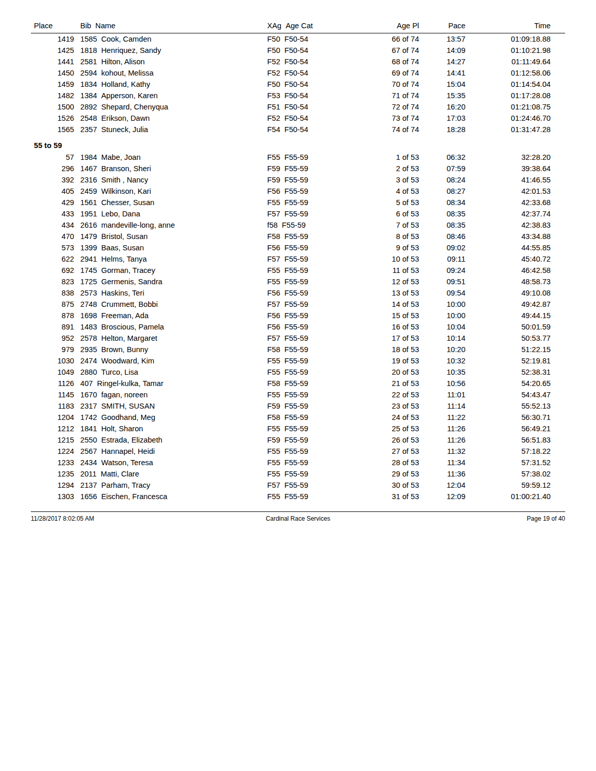| Place | Bib Name | XAg Age Cat | Age Pl | Pace | Time | |
| --- | --- | --- | --- | --- | --- | --- |
| 1419 | 1585 Cook, Camden | F50 F50-54 | 66 of 74 | 13:57 | 01:09:18.88 | |
| 1425 | 1818 Henriquez, Sandy | F50 F50-54 | 67 of 74 | 14:09 | 01:10:21.98 | |
| 1441 | 2581 Hilton, Alison | F52 F50-54 | 68 of 74 | 14:27 | 01:11:49.64 | |
| 1450 | 2594 kohout, Melissa | F52 F50-54 | 69 of 74 | 14:41 | 01:12:58.06 | |
| 1459 | 1834 Holland, Kathy | F50 F50-54 | 70 of 74 | 15:04 | 01:14:54.04 | |
| 1482 | 1384 Apperson, Karen | F53 F50-54 | 71 of 74 | 15:35 | 01:17:28.08 | |
| 1500 | 2892 Shepard, Chenyqua | F51 F50-54 | 72 of 74 | 16:20 | 01:21:08.75 | |
| 1526 | 2548 Erikson, Dawn | F52 F50-54 | 73 of 74 | 17:03 | 01:24:46.70 | |
| 1565 | 2357 Stuneck, Julia | F54 F50-54 | 74 of 74 | 18:28 | 01:31:47.28 | |
| 55 to 59 |
| 57 | 1984 Mabe, Joan | F55 F55-59 | 1 of 53 | 06:32 | 32:28.20 | |
| 296 | 1467 Branson, Sheri | F59 F55-59 | 2 of 53 | 07:59 | 39:38.64 | |
| 392 | 2316 Smith , Nancy | F59 F55-59 | 3 of 53 | 08:24 | 41:46.55 | |
| 405 | 2459 Wilkinson, Kari | F56 F55-59 | 4 of 53 | 08:27 | 42:01.53 | |
| 429 | 1561 Chesser, Susan | F55 F55-59 | 5 of 53 | 08:34 | 42:33.68 | |
| 433 | 1951 Lebo, Dana | F57 F55-59 | 6 of 53 | 08:35 | 42:37.74 | |
| 434 | 2616 mandeville-long, anne | f58 F55-59 | 7 of 53 | 08:35 | 42:38.83 | |
| 470 | 1479 Bristol, Susan | F58 F55-59 | 8 of 53 | 08:46 | 43:34.88 | |
| 573 | 1399 Baas, Susan | F56 F55-59 | 9 of 53 | 09:02 | 44:55.85 | |
| 622 | 2941 Helms, Tanya | F57 F55-59 | 10 of 53 | 09:11 | 45:40.72 | |
| 692 | 1745 Gorman, Tracey | F55 F55-59 | 11 of 53 | 09:24 | 46:42.58 | |
| 823 | 1725 Germenis, Sandra | F55 F55-59 | 12 of 53 | 09:51 | 48:58.73 | |
| 838 | 2573 Haskins, Teri | F56 F55-59 | 13 of 53 | 09:54 | 49:10.08 | |
| 875 | 2748 Crummett, Bobbi | F57 F55-59 | 14 of 53 | 10:00 | 49:42.87 | |
| 878 | 1698 Freeman, Ada | F56 F55-59 | 15 of 53 | 10:00 | 49:44.15 | |
| 891 | 1483 Broscious, Pamela | F56 F55-59 | 16 of 53 | 10:04 | 50:01.59 | |
| 952 | 2578 Helton, Margaret | F57 F55-59 | 17 of 53 | 10:14 | 50:53.77 | |
| 979 | 2935 Brown, Bunny | F58 F55-59 | 18 of 53 | 10:20 | 51:22.15 | |
| 1030 | 2474 Woodward, Kim | F55 F55-59 | 19 of 53 | 10:32 | 52:19.81 | |
| 1049 | 2880 Turco, Lisa | F55 F55-59 | 20 of 53 | 10:35 | 52:38.31 | |
| 1126 | 407 Ringel-kulka, Tamar | F58 F55-59 | 21 of 53 | 10:56 | 54:20.65 | |
| 1145 | 1670 fagan, noreen | F55 F55-59 | 22 of 53 | 11:01 | 54:43.47 | |
| 1183 | 2317 SMITH, SUSAN | F59 F55-59 | 23 of 53 | 11:14 | 55:52.13 | |
| 1204 | 1742 Goodhand, Meg | F58 F55-59 | 24 of 53 | 11:22 | 56:30.71 | |
| 1212 | 1841 Holt, Sharon | F55 F55-59 | 25 of 53 | 11:26 | 56:49.21 | |
| 1215 | 2550 Estrada, Elizabeth | F59 F55-59 | 26 of 53 | 11:26 | 56:51.83 | |
| 1224 | 2567 Hannapel, Heidi | F55 F55-59 | 27 of 53 | 11:32 | 57:18.22 | |
| 1233 | 2434 Watson, Teresa | F55 F55-59 | 28 of 53 | 11:34 | 57:31.52 | |
| 1235 | 2011 Matti, Clare | F55 F55-59 | 29 of 53 | 11:36 | 57:38.02 | |
| 1294 | 2137 Parham, Tracy | F57 F55-59 | 30 of 53 | 12:04 | 59:59.12 | |
| 1303 | 1656 Eischen, Francesca | F55 F55-59 | 31 of 53 | 12:09 | 01:00:21.40 | |
11/28/2017 8:02:05 AM
Cardinal Race Services
Page 19 of 40